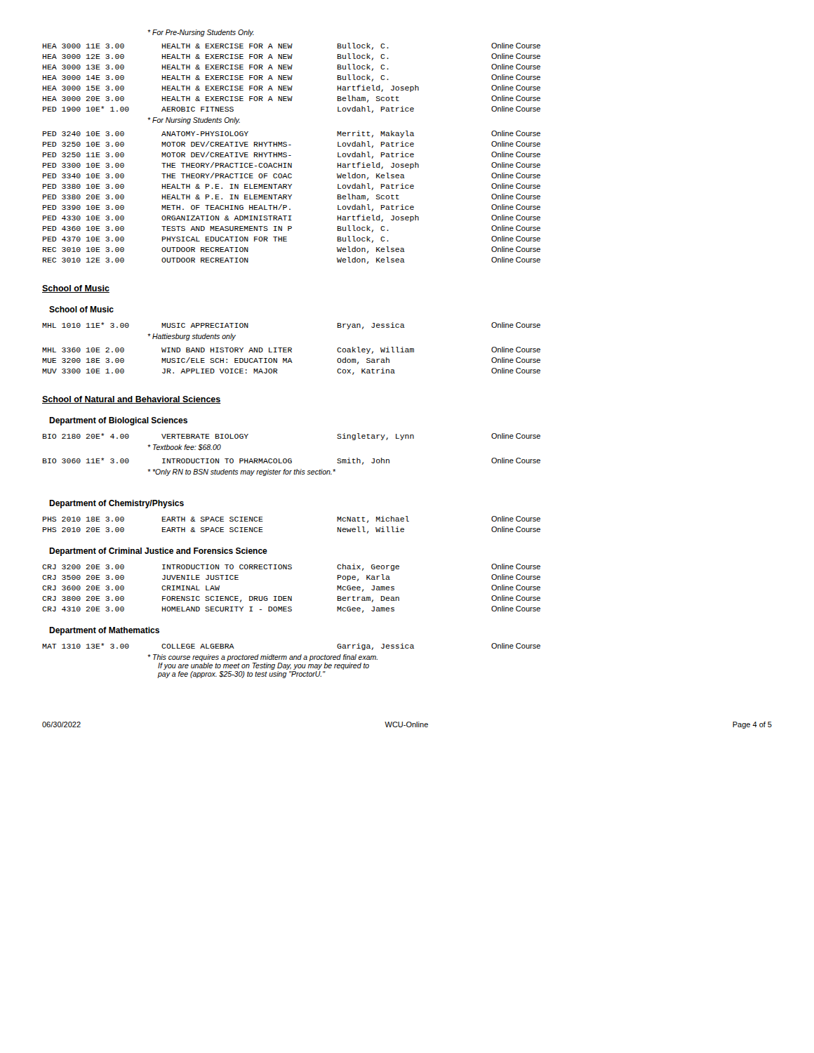* For Pre-Nursing Students Only.
| HEA 3000 11E 3.00 | HEALTH & EXERCISE FOR A NEW | Bullock, C. | Online Course |
| HEA 3000 12E 3.00 | HEALTH & EXERCISE FOR A NEW | Bullock, C. | Online Course |
| HEA 3000 13E 3.00 | HEALTH & EXERCISE FOR A NEW | Bullock, C. | Online Course |
| HEA 3000 14E 3.00 | HEALTH & EXERCISE FOR A NEW | Bullock, C. | Online Course |
| HEA 3000 15E 3.00 | HEALTH & EXERCISE FOR A NEW | Hartfield, Joseph | Online Course |
| HEA 3000 20E 3.00 | HEALTH & EXERCISE FOR A NEW | Belham, Scott | Online Course |
| PED 1900 10E* 1.00 | AEROBIC FITNESS | Lovdahl, Patrice | Online Course |
* For Nursing Students Only.
| PED 3240 10E 3.00 | ANATOMY-PHYSIOLOGY | Merritt, Makayla | Online Course |
| PED 3250 10E 3.00 | MOTOR DEV/CREATIVE RHYTHMS- | Lovdahl, Patrice | Online Course |
| PED 3250 11E 3.00 | MOTOR DEV/CREATIVE RHYTHMS- | Lovdahl, Patrice | Online Course |
| PED 3300 10E 3.00 | THE THEORY/PRACTICE-COACHIN | Hartfield, Joseph | Online Course |
| PED 3340 10E 3.00 | THE THEORY/PRACTICE OF COAC | Weldon, Kelsea | Online Course |
| PED 3380 10E 3.00 | HEALTH & P.E. IN ELEMENTARY | Lovdahl, Patrice | Online Course |
| PED 3380 20E 3.00 | HEALTH & P.E. IN ELEMENTARY | Belham, Scott | Online Course |
| PED 3390 10E 3.00 | METH. OF TEACHING HEALTH/P. | Lovdahl, Patrice | Online Course |
| PED 4330 10E 3.00 | ORGANIZATION & ADMINISTRATI | Hartfield, Joseph | Online Course |
| PED 4360 10E 3.00 | TESTS AND MEASUREMENTS IN P | Bullock, C. | Online Course |
| PED 4370 10E 3.00 | PHYSICAL EDUCATION FOR THE | Bullock, C. | Online Course |
| REC 3010 10E 3.00 | OUTDOOR RECREATION | Weldon, Kelsea | Online Course |
| REC 3010 12E 3.00 | OUTDOOR RECREATION | Weldon, Kelsea | Online Course |
School of Music
School of Music
| MHL 1010 11E* 3.00 | MUSIC APPRECIATION | Bryan, Jessica | Online Course |
* Hattiesburg students only
| MHL 3360 10E 2.00 | WIND BAND HISTORY AND LITER | Coakley, William | Online Course |
| MUE 3200 18E 3.00 | MUSIC/ELE SCH: EDUCATION MA | Odom, Sarah | Online Course |
| MUV 3300 10E 1.00 | JR. APPLIED VOICE: MAJOR | Cox, Katrina | Online Course |
School of Natural and Behavioral Sciences
Department of Biological Sciences
| BIO 2180 20E* 4.00 | VERTEBRATE BIOLOGY | Singletary, Lynn | Online Course |
* Textbook fee: $68.00
| BIO 3060 11E* 3.00 | INTRODUCTION TO PHARMACOLOG | Smith, John | Online Course |
* *Only RN to BSN students may register for this section.*
Department of Chemistry/Physics
| PHS 2010 18E 3.00 | EARTH & SPACE SCIENCE | McNatt, Michael | Online Course |
| PHS 2010 20E 3.00 | EARTH & SPACE SCIENCE | Newell, Willie | Online Course |
Department of Criminal Justice and Forensics Science
| CRJ 3200 20E 3.00 | INTRODUCTION TO CORRECTIONS | Chaix, George | Online Course |
| CRJ 3500 20E 3.00 | JUVENILE JUSTICE | Pope, Karla | Online Course |
| CRJ 3600 20E 3.00 | CRIMINAL LAW | McGee, James | Online Course |
| CRJ 3800 20E 3.00 | FORENSIC SCIENCE, DRUG IDEN | Bertram, Dean | Online Course |
| CRJ 4310 20E 3.00 | HOMELAND SECURITY I - DOMES | McGee, James | Online Course |
Department of Mathematics
| MAT 1310 13E* 3.00 | COLLEGE ALGEBRA | Garriga, Jessica | Online Course |
* This course requires a proctored midterm and a proctored final exam.
If you are unable to meet on Testing Day, you may be required to
pay a fee (approx. $25-30) to test using "ProctorU."
06/30/2022
WCU-Online
Page 4 of 5